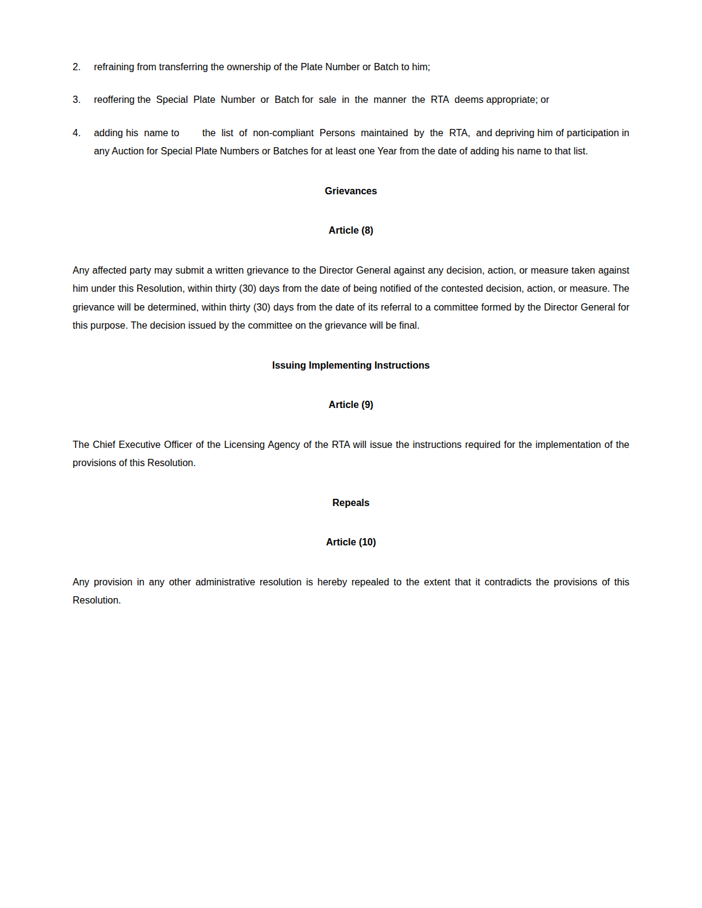2. refraining from transferring the ownership of the Plate Number or Batch to him;
3. reoffering the Special Plate Number or Batch for sale in the manner the RTA deems appropriate; or
4. adding his name to the list of non-compliant Persons maintained by the RTA, and depriving him of participation in any Auction for Special Plate Numbers or Batches for at least one Year from the date of adding his name to that list.
Grievances
Article (8)
Any affected party may submit a written grievance to the Director General against any decision, action, or measure taken against him under this Resolution, within thirty (30) days from the date of being notified of the contested decision, action, or measure. The grievance will be determined, within thirty (30) days from the date of its referral to a committee formed by the Director General for this purpose. The decision issued by the committee on the grievance will be final.
Issuing Implementing Instructions
Article (9)
The Chief Executive Officer of the Licensing Agency of the RTA will issue the instructions required for the implementation of the provisions of this Resolution.
Repeals
Article (10)
Any provision in any other administrative resolution is hereby repealed to the extent that it contradicts the provisions of this Resolution.